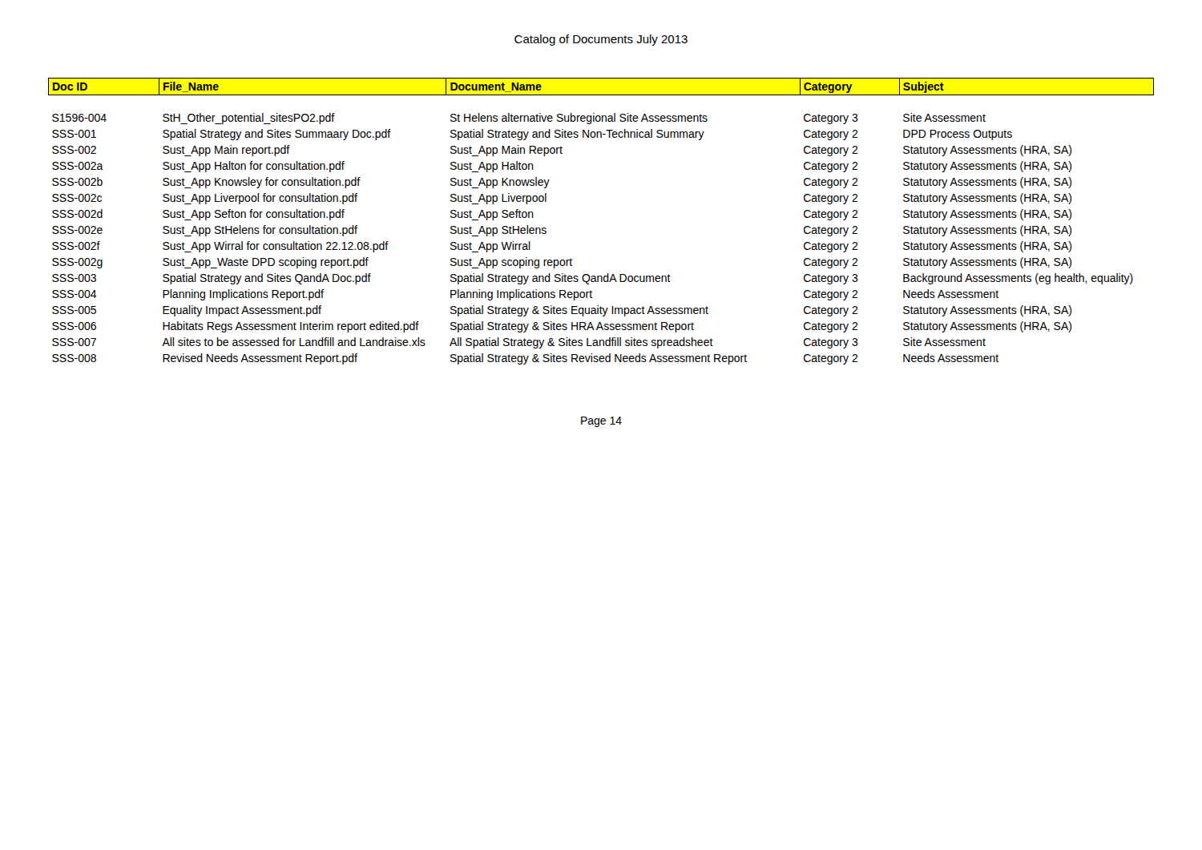Catalog of Documents July 2013
| Doc ID | File_Name | Document_Name | Category | Subject |
| --- | --- | --- | --- | --- |
| S1596-004 | StH_Other_potential_sitesPO2.pdf | St Helens alternative Subregional Site Assessments | Category 3 | Site Assessment |
| SSS-001 | Spatial Strategy and Sites Summaary Doc.pdf | Spatial Strategy and Sites Non-Technical Summary | Category 2 | DPD Process Outputs |
| SSS-002 | Sust_App Main report.pdf | Sust_App Main Report | Category 2 | Statutory Assessments (HRA, SA) |
| SSS-002a | Sust_App Halton for consultation.pdf | Sust_App Halton | Category 2 | Statutory Assessments (HRA, SA) |
| SSS-002b | Sust_App Knowsley for consultation.pdf | Sust_App Knowsley | Category 2 | Statutory Assessments (HRA, SA) |
| SSS-002c | Sust_App Liverpool for consultation.pdf | Sust_App Liverpool | Category 2 | Statutory Assessments (HRA, SA) |
| SSS-002d | Sust_App Sefton for consultation.pdf | Sust_App Sefton | Category 2 | Statutory Assessments (HRA, SA) |
| SSS-002e | Sust_App StHelens for consultation.pdf | Sust_App StHelens | Category 2 | Statutory Assessments (HRA, SA) |
| SSS-002f | Sust_App Wirral for consultation 22.12.08.pdf | Sust_App Wirral | Category 2 | Statutory Assessments (HRA, SA) |
| SSS-002g | Sust_App_Waste DPD scoping report.pdf | Sust_App scoping report | Category 2 | Statutory Assessments (HRA, SA) |
| SSS-003 | Spatial Strategy and Sites QandA Doc.pdf | Spatial Strategy and Sites QandA Document | Category 3 | Background Assessments (eg health, equality) |
| SSS-004 | Planning Implications Report.pdf | Planning Implications Report | Category 2 | Needs Assessment |
| SSS-005 | Equality Impact Assessment.pdf | Spatial Strategy & Sites Equaity Impact Assessment | Category 2 | Statutory Assessments (HRA, SA) |
| SSS-006 | Habitats Regs Assessment Interim report edited.pdf | Spatial Strategy & Sites HRA Assessment Report | Category 2 | Statutory Assessments (HRA, SA) |
| SSS-007 | All sites to be assessed for Landfill and Landraise.xls | All Spatial Strategy & Sites Landfill sites spreadsheet | Category 3 | Site Assessment |
| SSS-008 | Revised Needs Assessment Report.pdf | Spatial Strategy & Sites Revised Needs Assessment Report | Category 2 | Needs Assessment |
Page 14